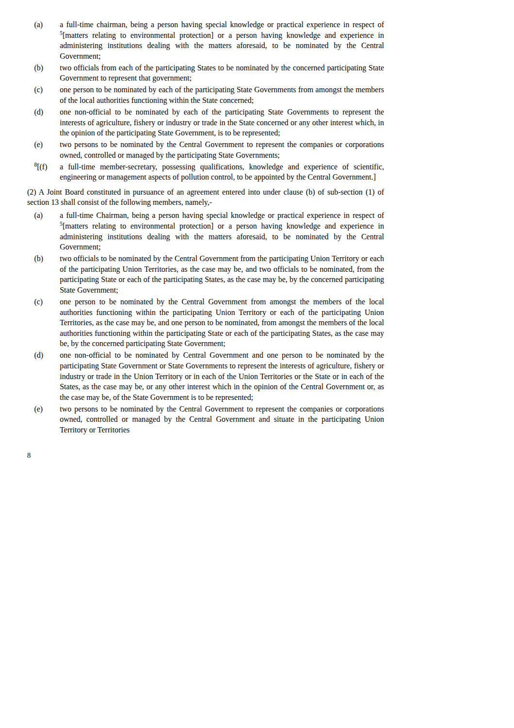(a) a full-time chairman, being a person having special knowledge or practical experience in respect of 5[matters relating to environmental protection] or a person having knowledge and experience in administering institutions dealing with the matters aforesaid, to be nominated by the Central Government;
(b) two officials from each of the participating States to be nominated by the concerned participating State Government to represent that government;
(c) one person to be nominated by each of the participating State Governments from amongst the members of the local authorities functioning within the State concerned;
(d) one non-official to be nominated by each of the participating State Governments to represent the interests of agriculture, fishery or industry or trade in the State concerned or any other interest which, in the opinion of the participating State Government, is to be represented;
(e) two persons to be nominated by the Central Government to represent the companies or corporations owned, controlled or managed by the participating State Governments;
8[(f) a full-time member-secretary, possessing qualifications, knowledge and experience of scientific, engineering or management aspects of pollution control, to be appointed by the Central Government.]
(2) A Joint Board constituted in pursuance of an agreement entered into under clause (b) of sub-section (1) of section 13 shall consist of the following members, namely,-
(a) a full-time Chairman, being a person having special knowledge or practical experience in respect of 5[matters relating to environmental protection] or a person having knowledge and experience in administering institutions dealing with the matters aforesaid, to be nominated by the Central Government;
(b) two officials to be nominated by the Central Government from the participating Union Territory or each of the participating Union Territories, as the case may be, and two officials to be nominated, from the participating State or each of the participating States, as the case may be, by the concerned participating State Government;
(c) one person to be nominated by the Central Government from amongst the members of the local authorities functioning within the participating Union Territory or each of the participating Union Territories, as the case may be, and one person to be nominated, from amongst the members of the local authorities functioning within the participating State or each of the participating States, as the case may be, by the concerned participating State Government;
(d) one non-official to be nominated by Central Government and one person to be nominated by the participating State Government or State Governments to represent the interests of agriculture, fishery or industry or trade in the Union Territory or in each of the Union Territories or the State or in each of the States, as the case may be, or any other interest which in the opinion of the Central Government or, as the case may be, of the State Government is to be represented;
(e) two persons to be nominated by the Central Government to represent the companies or corporations owned, controlled or managed by the Central Government and situate in the participating Union Territory or Territories
8